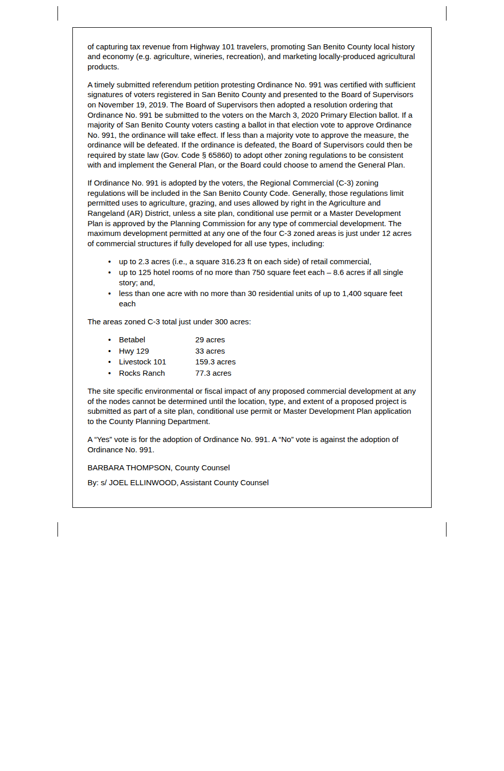of capturing tax revenue from Highway 101 travelers, promoting San Benito County local history and economy (e.g. agriculture, wineries, recreation), and marketing locally-produced agricultural products.
A timely submitted referendum petition protesting Ordinance No. 991 was certified with sufficient signatures of voters registered in San Benito County and presented to the Board of Supervisors on November 19, 2019. The Board of Supervisors then adopted a resolution ordering that Ordinance No. 991 be submitted to the voters on the March 3, 2020 Primary Election ballot. If a majority of San Benito County voters casting a ballot in that election vote to approve Ordinance No. 991, the ordinance will take effect. If less than a majority vote to approve the measure, the ordinance will be defeated. If the ordinance is defeated, the Board of Supervisors could then be required by state law (Gov. Code § 65860) to adopt other zoning regulations to be consistent with and implement the General Plan, or the Board could choose to amend the General Plan.
If Ordinance No. 991 is adopted by the voters, the Regional Commercial (C-3) zoning regulations will be included in the San Benito County Code. Generally, those regulations limit permitted uses to agriculture, grazing, and uses allowed by right in the Agriculture and Rangeland (AR) District, unless a site plan, conditional use permit or a Master Development Plan is approved by the Planning Commission for any type of commercial development. The maximum development permitted at any one of the four C-3 zoned areas is just under 12 acres of commercial structures if fully developed for all use types, including:
up to 2.3 acres (i.e., a square 316.23 ft on each side) of retail commercial,
up to 125 hotel rooms of no more than 750 square feet each – 8.6 acres if all single story; and,
less than one acre with no more than 30 residential units of up to 1,400 square feet each
The areas zoned C-3 total just under 300 acres:
Betabel29 acres
Hwy 12933 acres
Livestock 101159.3 acres
Rocks Ranch77.3 acres
The site specific environmental or fiscal impact of any proposed commercial development at any of the nodes cannot be determined until the location, type, and extent of a proposed project is submitted as part of a site plan, conditional use permit or Master Development Plan application to the County Planning Department.
A “Yes” vote is for the adoption of Ordinance No. 991. A “No” vote is against the adoption of Ordinance No. 991.
BARBARA THOMPSON, County Counsel
By: s/ JOEL ELLINWOOD, Assistant County Counsel